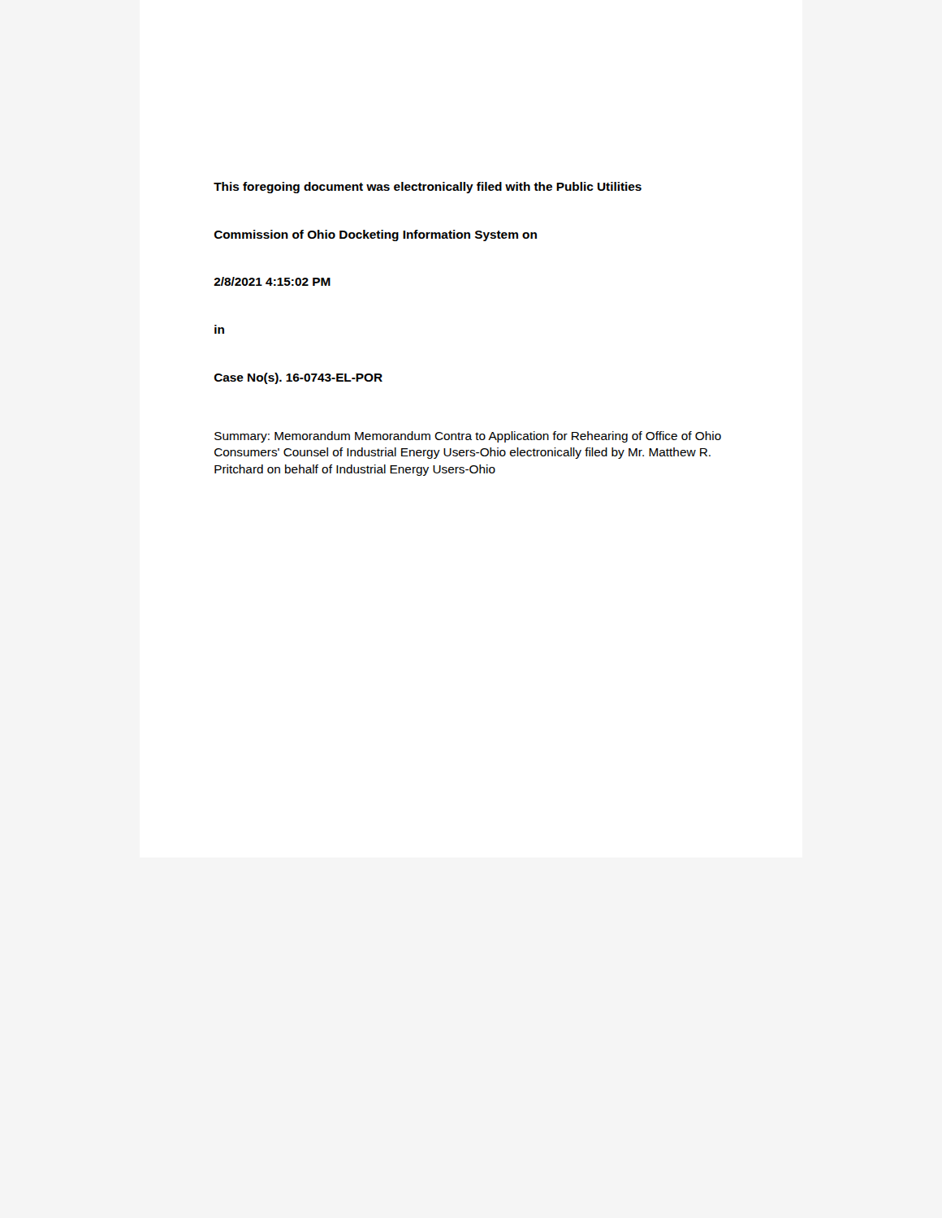This foregoing document was electronically filed with the Public Utilities
Commission of Ohio Docketing Information System on
2/8/2021 4:15:02 PM
in
Case No(s). 16-0743-EL-POR
Summary: Memorandum Memorandum Contra to Application for Rehearing of Office of Ohio Consumers' Counsel of Industrial Energy Users-Ohio electronically filed by Mr. Matthew R. Pritchard on behalf of Industrial Energy Users-Ohio